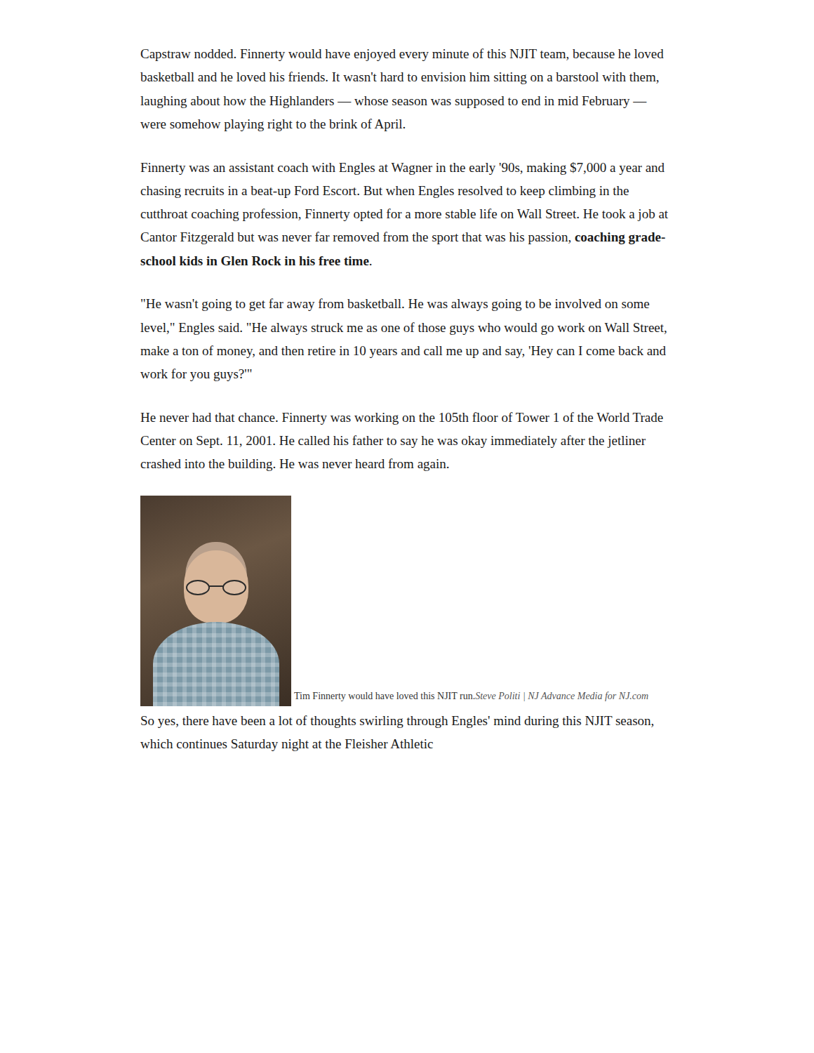Capstraw nodded. Finnerty would have enjoyed every minute of this NJIT team, because he loved basketball and he loved his friends. It wasn't hard to envision him sitting on a barstool with them, laughing about how the Highlanders — whose season was supposed to end in mid February — were somehow playing right to the brink of April.
Finnerty was an assistant coach with Engles at Wagner in the early '90s, making $7,000 a year and chasing recruits in a beat-up Ford Escort. But when Engles resolved to keep climbing in the cutthroat coaching profession, Finnerty opted for a more stable life on Wall Street. He took a job at Cantor Fitzgerald but was never far removed from the sport that was his passion, coaching grade-school kids in Glen Rock in his free time.
"He wasn't going to get far away from basketball. He was always going to be involved on some level," Engles said. "He always struck me as one of those guys who would go work on Wall Street, make a ton of money, and then retire in 10 years and call me up and say, 'Hey can I come back and work for you guys?'"
He never had that chance. Finnerty was working on the 105th floor of Tower 1 of the World Trade Center on Sept. 11, 2001. He called his father to say he was okay immediately after the jetliner crashed into the building. He was never heard from again.
Tim Finnerty would have loved this NJIT run.Steve Politi | NJ Advance Media for NJ.com
So yes, there have been a lot of thoughts swirling through Engles' mind during this NJIT season, which continues Saturday night at the Fleisher Athletic